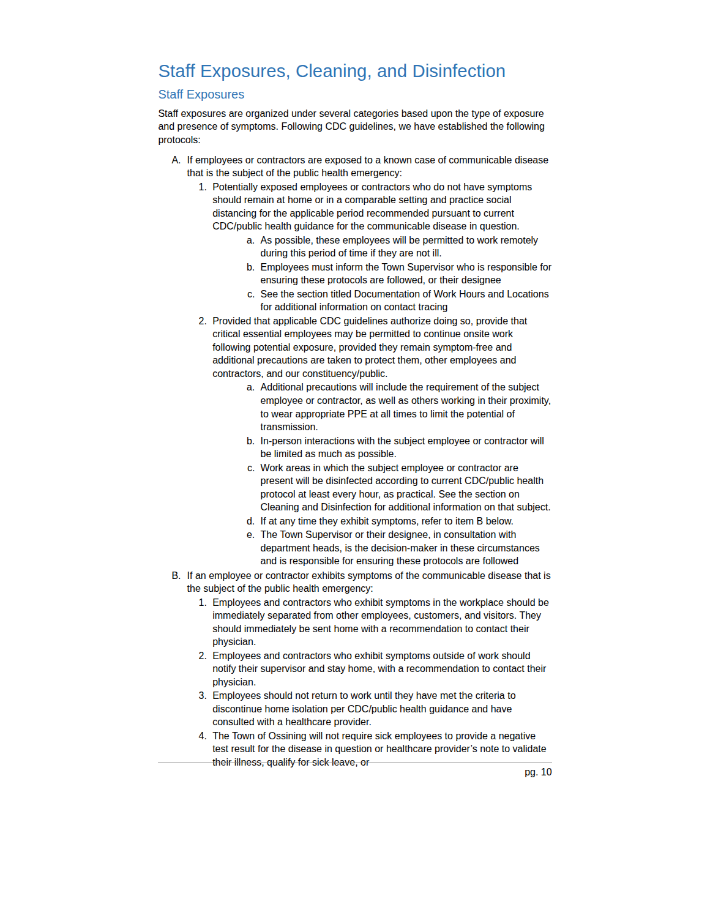Staff Exposures, Cleaning, and Disinfection
Staff Exposures
Staff exposures are organized under several categories based upon the type of exposure and presence of symptoms. Following CDC guidelines, we have established the following protocols:
If employees or contractors are exposed to a known case of communicable disease that is the subject of the public health emergency:
Potentially exposed employees or contractors who do not have symptoms should remain at home or in a comparable setting and practice social distancing for the applicable period recommended pursuant to current CDC/public health guidance for the communicable disease in question.
As possible, these employees will be permitted to work remotely during this period of time if they are not ill.
Employees must inform the Town Supervisor who is responsible for ensuring these protocols are followed, or their designee
See the section titled Documentation of Work Hours and Locations for additional information on contact tracing
Provided that applicable CDC guidelines authorize doing so, provide that critical essential employees may be permitted to continue onsite work following potential exposure, provided they remain symptom-free and additional precautions are taken to protect them, other employees and contractors, and our constituency/public.
Additional precautions will include the requirement of the subject employee or contractor, as well as others working in their proximity, to wear appropriate PPE at all times to limit the potential of transmission.
In-person interactions with the subject employee or contractor will be limited as much as possible.
Work areas in which the subject employee or contractor are present will be disinfected according to current CDC/public health protocol at least every hour, as practical. See the section on Cleaning and Disinfection for additional information on that subject.
If at any time they exhibit symptoms, refer to item B below.
The Town Supervisor or their designee, in consultation with department heads, is the decision-maker in these circumstances and is responsible for ensuring these protocols are followed
If an employee or contractor exhibits symptoms of the communicable disease that is the subject of the public health emergency:
Employees and contractors who exhibit symptoms in the workplace should be immediately separated from other employees, customers, and visitors. They should immediately be sent home with a recommendation to contact their physician.
Employees and contractors who exhibit symptoms outside of work should notify their supervisor and stay home, with a recommendation to contact their physician.
Employees should not return to work until they have met the criteria to discontinue home isolation per CDC/public health guidance and have consulted with a healthcare provider.
The Town of Ossining will not require sick employees to provide a negative test result for the disease in question or healthcare provider’s note to validate their illness, qualify for sick leave, or
pg. 10